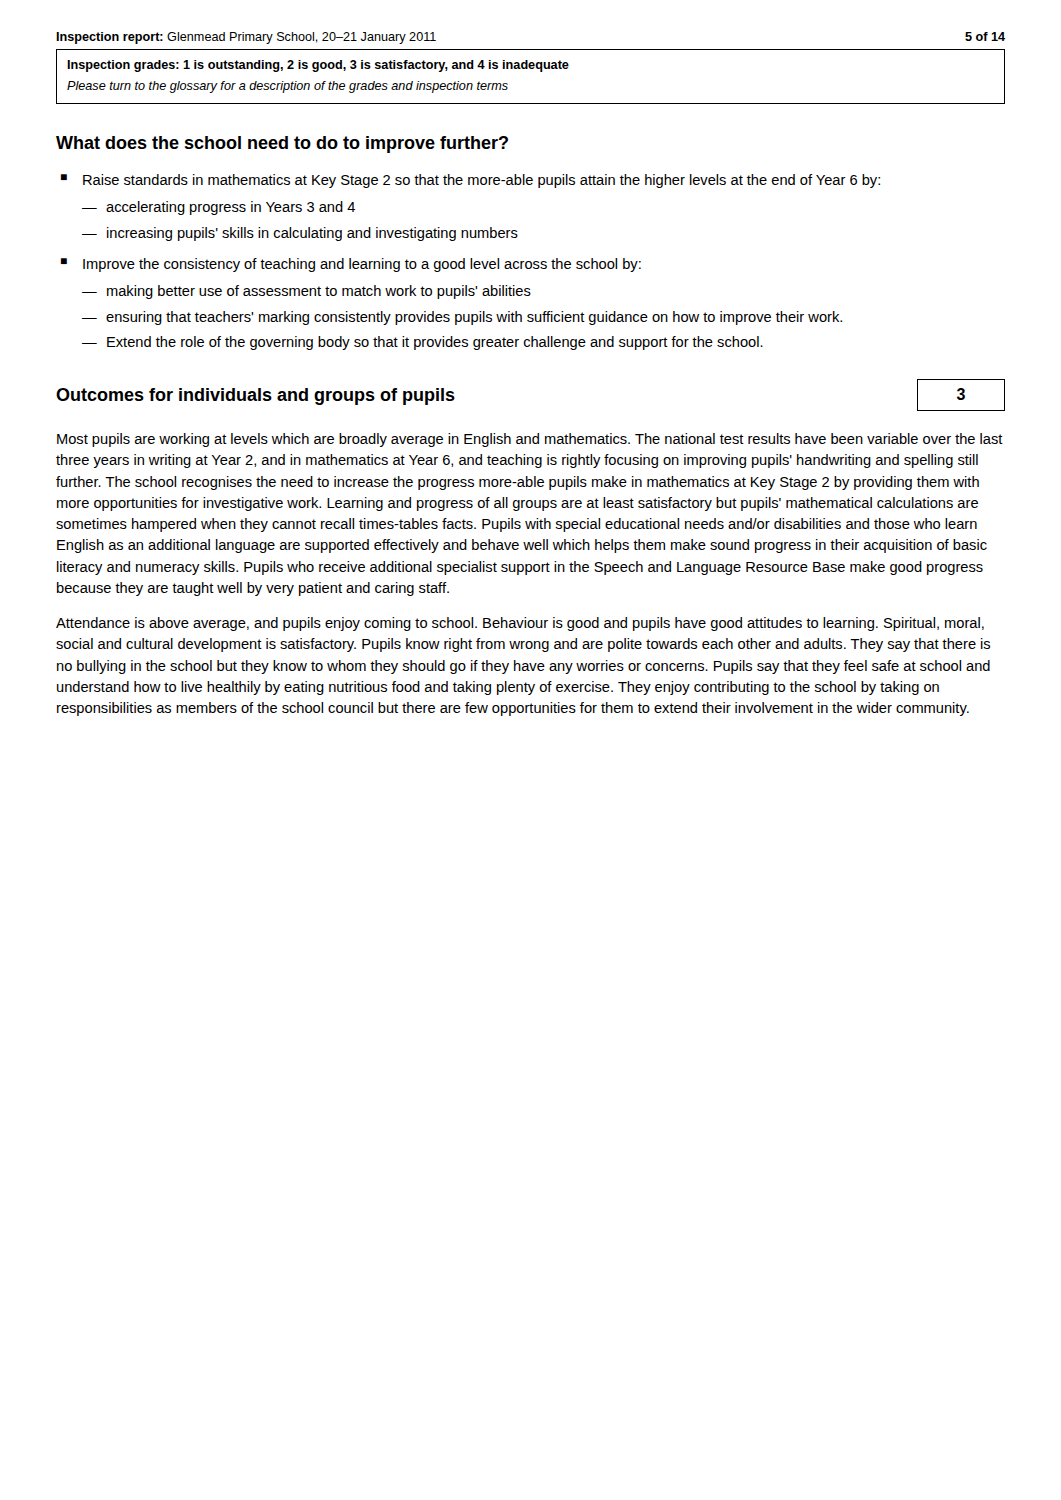Inspection report: Glenmead Primary School, 20–21 January 2011
5 of 14
Inspection grades: 1 is outstanding, 2 is good, 3 is satisfactory, and 4 is inadequate
Please turn to the glossary for a description of the grades and inspection terms
What does the school need to do to improve further?
Raise standards in mathematics at Key Stage 2 so that the more-able pupils attain the higher levels at the end of Year 6 by:
accelerating progress in Years 3 and 4
increasing pupils' skills in calculating and investigating numbers
Improve the consistency of teaching and learning to a good level across the school by:
making better use of assessment to match work to pupils' abilities
ensuring that teachers' marking consistently provides pupils with sufficient guidance on how to improve their work.
Extend the role of the governing body so that it provides greater challenge and support for the school.
Outcomes for individuals and groups of pupils
3
Most pupils are working at levels which are broadly average in English and mathematics. The national test results have been variable over the last three years in writing at Year 2, and in mathematics at Year 6, and teaching is rightly focusing on improving pupils' handwriting and spelling still further. The school recognises the need to increase the progress more-able pupils make in mathematics at Key Stage 2 by providing them with more opportunities for investigative work. Learning and progress of all groups are at least satisfactory but pupils' mathematical calculations are sometimes hampered when they cannot recall times-tables facts. Pupils with special educational needs and/or disabilities and those who learn English as an additional language are supported effectively and behave well which helps them make sound progress in their acquisition of basic literacy and numeracy skills. Pupils who receive additional specialist support in the Speech and Language Resource Base make good progress because they are taught well by very patient and caring staff.
Attendance is above average, and pupils enjoy coming to school. Behaviour is good and pupils have good attitudes to learning. Spiritual, moral, social and cultural development is satisfactory. Pupils know right from wrong and are polite towards each other and adults. They say that there is no bullying in the school but they know to whom they should go if they have any worries or concerns. Pupils say that they feel safe at school and understand how to live healthily by eating nutritious food and taking plenty of exercise. They enjoy contributing to the school by taking on responsibilities as members of the school council but there are few opportunities for them to extend their involvement in the wider community.